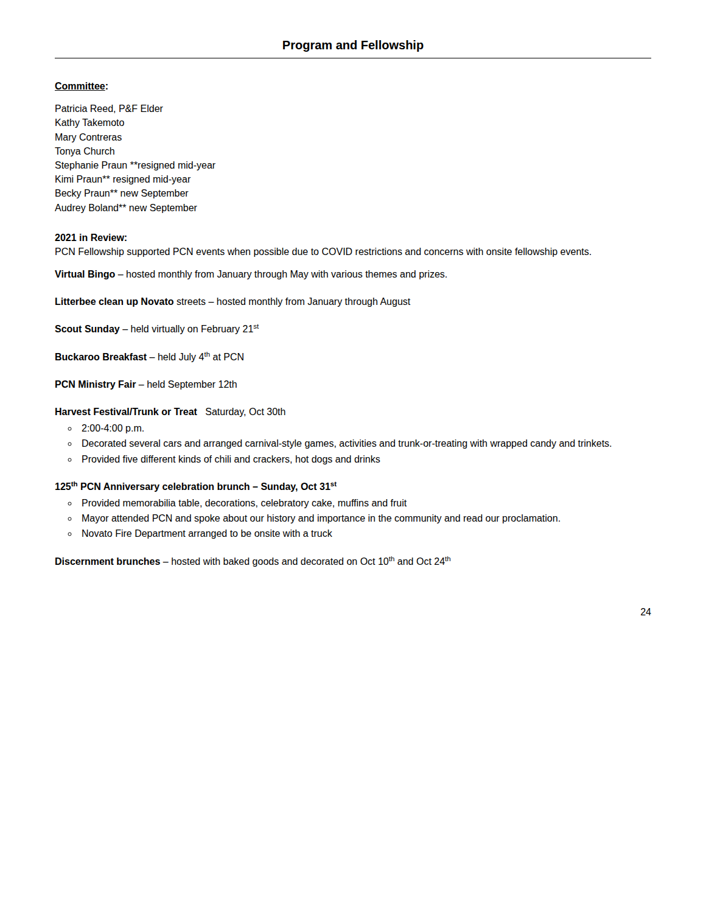Program and Fellowship
Committee:
Patricia Reed, P&F Elder
Kathy Takemoto
Mary Contreras
Tonya Church
Stephanie Praun **resigned mid-year
Kimi Praun** resigned mid-year
Becky Praun** new September
Audrey Boland** new September
2021 in Review:
PCN Fellowship supported PCN events when possible due to COVID restrictions and concerns with onsite fellowship events.
Virtual Bingo – hosted monthly from January through May with various themes and prizes.
Litterbee clean up Novato streets – hosted monthly from January through August
Scout Sunday – held virtually on February 21st
Buckaroo Breakfast – held July 4th at PCN
PCN Ministry Fair – held September 12th
Harvest Festival/Trunk or Treat Saturday, Oct 30th
2:00-4:00 p.m.
Decorated several cars and arranged carnival-style games, activities and trunk-or-treating with wrapped candy and trinkets.
Provided five different kinds of chili and crackers, hot dogs and drinks
125th PCN Anniversary celebration brunch – Sunday, Oct 31st
Provided memorabilia table, decorations, celebratory cake, muffins and fruit
Mayor attended PCN and spoke about our history and importance in the community and read our proclamation.
Novato Fire Department arranged to be onsite with a truck
Discernment brunches – hosted with baked goods and decorated on Oct 10th and Oct 24th
24